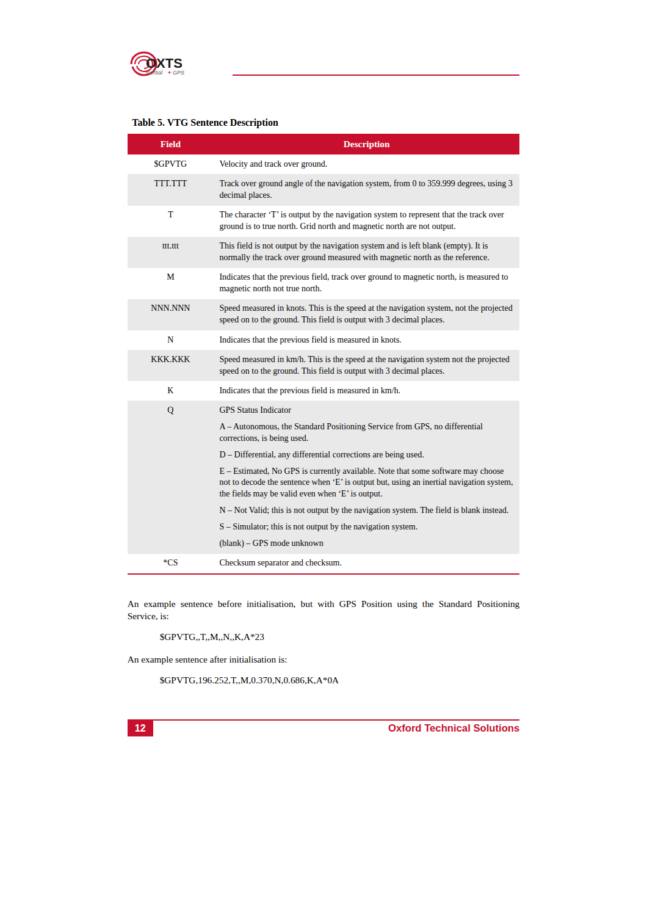OXTS Inertial + GPS
Table 5. VTG Sentence Description
| Field | Description |
| --- | --- |
| $GPVTG | Velocity and track over ground. |
| TTT.TTT | Track over ground angle of the navigation system, from 0 to 359.999 degrees, using 3 decimal places. |
| T | The character ‘T’ is output by the navigation system to represent that the track over ground is to true north. Grid north and magnetic north are not output. |
| ttt.ttt | This field is not output by the navigation system and is left blank (empty). It is normally the track over ground measured with magnetic north as the reference. |
| M | Indicates that the previous field, track over ground to magnetic north, is measured to magnetic north not true north. |
| NNN.NNN | Speed measured in knots. This is the speed at the navigation system, not the projected speed on to the ground. This field is output with 3 decimal places. |
| N | Indicates that the previous field is measured in knots. |
| KKK.KKK | Speed measured in km/h. This is the speed at the navigation system not the projected speed on to the ground. This field is output with 3 decimal places. |
| K | Indicates that the previous field is measured in km/h. |
| Q | GPS Status Indicator A – Autonomous, the Standard Positioning Service from GPS, no differential corrections, is being used. D – Differential, any differential corrections are being used. E – Estimated, No GPS is currently available. Note that some software may choose not to decode the sentence when ‘E’ is output but, using an inertial navigation system, the fields may be valid even when ‘E’ is output. N – Not Valid; this is not output by the navigation system. The field is blank instead. S – Simulator; this is not output by the navigation system. (blank) – GPS mode unknown |
| *CS | Checksum separator and checksum. |
An example sentence before initialisation, but with GPS Position using the Standard Positioning Service, is:
$GPVTG,,T,,M,,N,,K,A*23
An example sentence after initialisation is:
$GPVTG,196.252,T,,M,0.370,N,0.686,K,A*0A
12 Oxford Technical Solutions